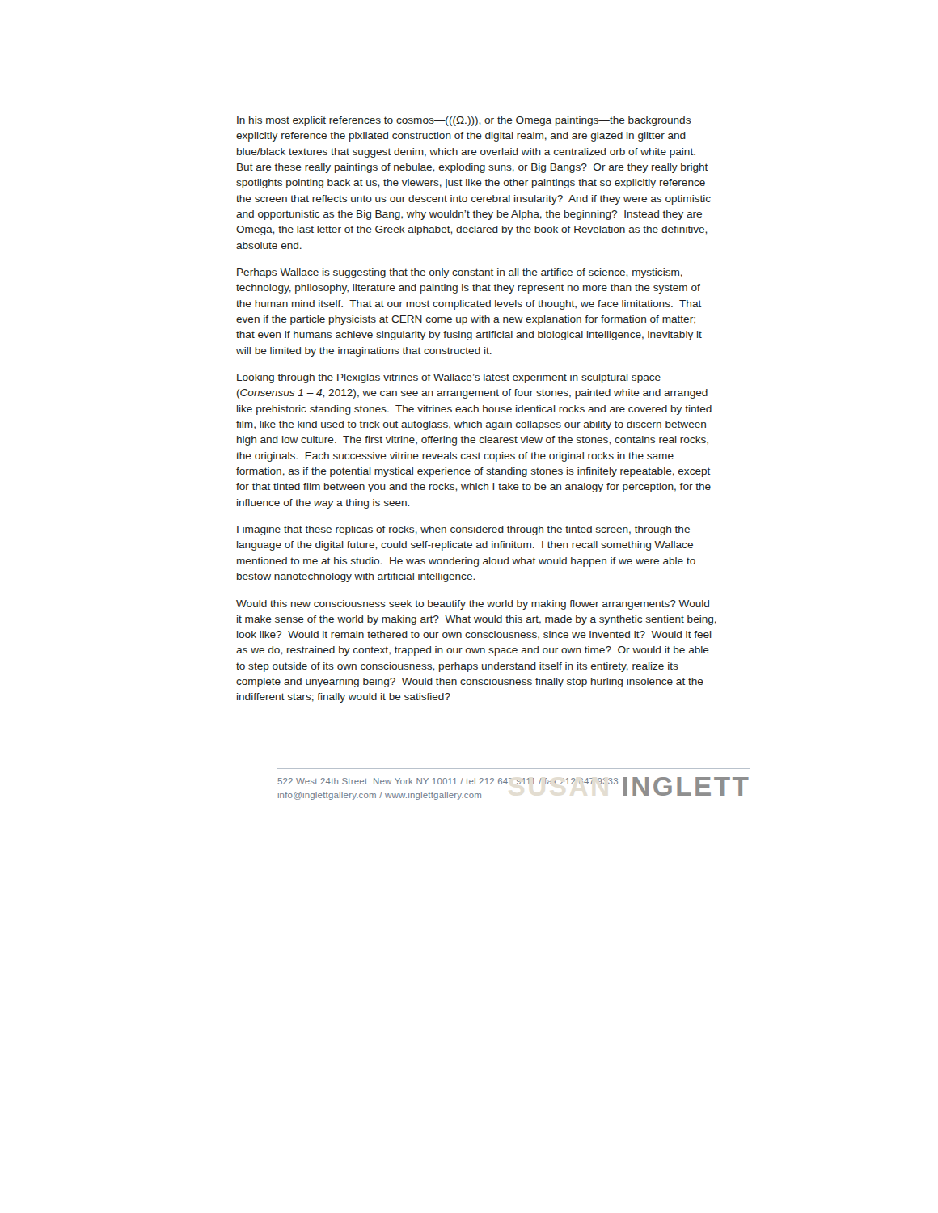In his most explicit references to cosmos—(((Ω.))), or the Omega paintings—the backgrounds explicitly reference the pixilated construction of the digital realm, and are glazed in glitter and blue/black textures that suggest denim, which are overlaid with a centralized orb of white paint. But are these really paintings of nebulae, exploding suns, or Big Bangs? Or are they really bright spotlights pointing back at us, the viewers, just like the other paintings that so explicitly reference the screen that reflects unto us our descent into cerebral insularity? And if they were as optimistic and opportunistic as the Big Bang, why wouldn’t they be Alpha, the beginning? Instead they are Omega, the last letter of the Greek alphabet, declared by the book of Revelation as the definitive, absolute end.
Perhaps Wallace is suggesting that the only constant in all the artifice of science, mysticism, technology, philosophy, literature and painting is that they represent no more than the system of the human mind itself. That at our most complicated levels of thought, we face limitations. That even if the particle physicists at CERN come up with a new explanation for formation of matter; that even if humans achieve singularity by fusing artificial and biological intelligence, inevitably it will be limited by the imaginations that constructed it.
Looking through the Plexiglas vitrines of Wallace’s latest experiment in sculptural space (Consensus 1 – 4, 2012), we can see an arrangement of four stones, painted white and arranged like prehistoric standing stones. The vitrines each house identical rocks and are covered by tinted film, like the kind used to trick out autoglass, which again collapses our ability to discern between high and low culture. The first vitrine, offering the clearest view of the stones, contains real rocks, the originals. Each successive vitrine reveals cast copies of the original rocks in the same formation, as if the potential mystical experience of standing stones is infinitely repeatable, except for that tinted film between you and the rocks, which I take to be an analogy for perception, for the influence of the way a thing is seen.
I imagine that these replicas of rocks, when considered through the tinted screen, through the language of the digital future, could self-replicate ad infinitum. I then recall something Wallace mentioned to me at his studio. He was wondering aloud what would happen if we were able to bestow nanotechnology with artificial intelligence.
Would this new consciousness seek to beautify the world by making flower arrangements? Would it make sense of the world by making art? What would this art, made by a synthetic sentient being, look like? Would it remain tethered to our own consciousness, since we invented it? Would it feel as we do, restrained by context, trapped in our own space and our own time? Or would it be able to step outside of its own consciousness, perhaps understand itself in its entirety, realize its complete and unyearning being? Would then consciousness finally stop hurling insolence at the indifferent stars; finally would it be satisfied?
522 West 24th Street New York NY 10011 / tel 212 647 9111 / fax 212 647 9333 info@inglettgallery.com / www.inglettgallery.com
SUSAN INGLETT